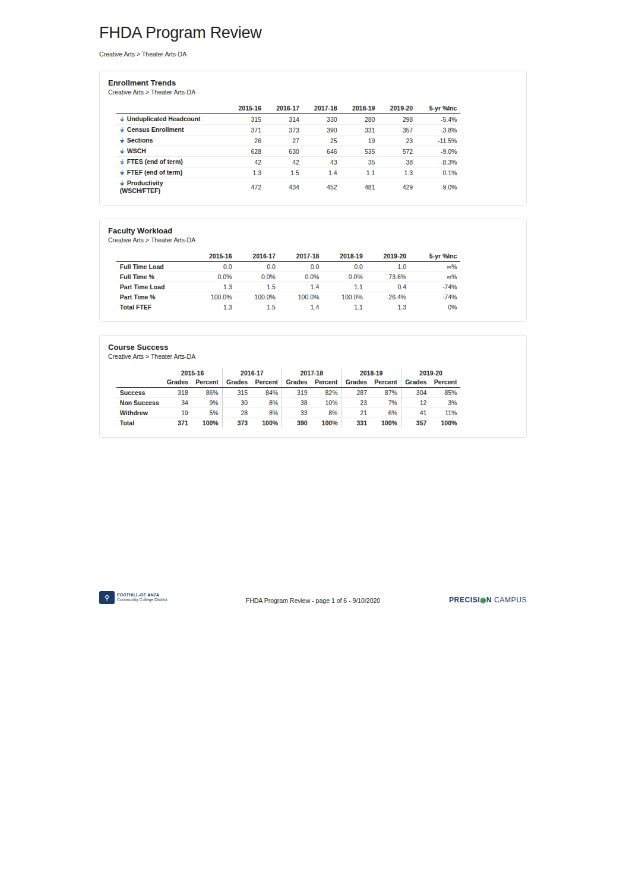FHDA Program Review
Creative Arts > Theater Arts-DA
Enrollment Trends
Creative Arts > Theater Arts-DA
| | 2015-16 | 2016-17 | 2017-18 | 2018-19 | 2019-20 | 5-yr %Inc |
| --- | --- | --- | --- | --- | --- | --- |
| ⏚ Unduplicated Headcount | 315 | 314 | 330 | 280 | 298 | -5.4% |
| ⏚ Census Enrollment | 371 | 373 | 390 | 331 | 357 | -3.8% |
| ⏚ Sections | 26 | 27 | 25 | 19 | 23 | -11.5% |
| ⏚ WSCH | 628 | 630 | 646 | 535 | 572 | -9.0% |
| ⏚ FTES (end of term) | 42 | 42 | 43 | 35 | 38 | -8.3% |
| ⏚ FTEF (end of term) | 1.3 | 1.5 | 1.4 | 1.1 | 1.3 | 0.1% |
| ⏚ Productivity (WSCH/FTEF) | 472 | 434 | 452 | 481 | 429 | -9.0% |
Faculty Workload
Creative Arts > Theater Arts-DA
| | 2015-16 | 2016-17 | 2017-18 | 2018-19 | 2019-20 | 5-yr %Inc |
| --- | --- | --- | --- | --- | --- | --- |
| Full Time Load | 0.0 | 0.0 | 0.0 | 0.0 | 1.0 | ∞% |
| Full Time % | 0.0% | 0.0% | 0.0% | 0.0% | 73.6% | ∞% |
| Part Time Load | 1.3 | 1.5 | 1.4 | 1.1 | 0.4 | -74% |
| Part Time % | 100.0% | 100.0% | 100.0% | 100.0% | 26.4% | -74% |
| Total FTEF | 1.3 | 1.5 | 1.4 | 1.1 | 1.3 | 0% |
Course Success
Creative Arts > Theater Arts-DA
| | 2015-16 | 2016-17 | 2017-18 | 2018-19 | 2019-20 |
| --- | --- | --- | --- | --- | --- |
| | Grades | Percent | Grades | Percent | Grades | Percent | Grades | Percent | Grades | Percent |
| Success | 318 | 86% | 315 | 84% | 319 | 82% | 287 | 87% | 304 | 85% |
| Non Success | 34 | 9% | 30 | 8% | 38 | 10% | 23 | 7% | 12 | 3% |
| Withdrew | 19 | 5% | 28 | 8% | 33 | 8% | 21 | 6% | 41 | 11% |
| Total | 371 | 100% | 373 | 100% | 390 | 100% | 331 | 100% | 357 | 100% |
⚲FOOTHILL-DE ANZA
Community College District
FHDA Program Review - page 1 of 6 - 9/10/2020
PRECISI◉N CAMPUS